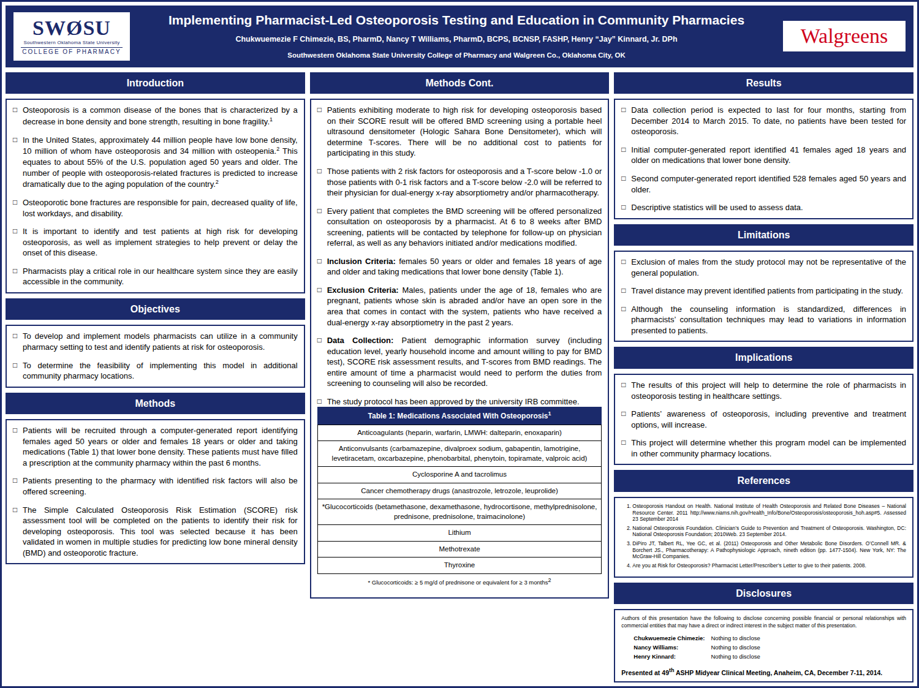SWØSU
Southwestern Oklahoma State University
COLLEGE OF PHARMACY
Implementing Pharmacist-Led Osteoporosis Testing and Education in Community Pharmacies
Chukwuemezie F Chimezie, BS, PharmD, Nancy T Williams, PharmD, BCPS, BCNSP, FASHP, Henry “Jay” Kinnard, Jr. DPh
Southwestern Oklahoma State University College of Pharmacy and Walgreen Co., Oklahoma City, OK
Walgreens
Introduction
Osteoporosis is a common disease of the bones that is characterized by a decrease in bone density and bone strength, resulting in bone fragility.1
In the United States, approximately 44 million people have low bone density, 10 million of whom have osteoporosis and 34 million with osteopenia.2 This equates to about 55% of the U.S. population aged 50 years and older. The number of people with osteoporosis-related fractures is predicted to increase dramatically due to the aging population of the country.2
Osteoporotic bone fractures are responsible for pain, decreased quality of life, lost workdays, and disability.
It is important to identify and test patients at high risk for developing osteoporosis, as well as implement strategies to help prevent or delay the onset of this disease.
Pharmacists play a critical role in our healthcare system since they are easily accessible in the community.
Objectives
To develop and implement models pharmacists can utilize in a community pharmacy setting to test and identify patients at risk for osteoporosis.
To determine the feasibility of implementing this model in additional community pharmacy locations.
Methods
Patients will be recruited through a computer-generated report identifying females aged 50 years or older and females 18 years or older and taking medications (Table 1) that lower bone density. These patients must have filled a prescription at the community pharmacy within the past 6 months.
Patients presenting to the pharmacy with identified risk factors will also be offered screening.
The Simple Calculated Osteoporosis Risk Estimation (SCORE) risk assessment tool will be completed on the patients to identify their risk for developing osteoporosis. This tool was selected because it has been validated in women in multiple studies for predicting low bone mineral density (BMD) and osteoporotic fracture.
Methods Cont.
Patients exhibiting moderate to high risk for developing osteoporosis based on their SCORE result will be offered BMD screening using a portable heel ultrasound densitometer (Hologic Sahara Bone Densitometer), which will determine T-scores. There will be no additional cost to patients for participating in this study.
Those patients with 2 risk factors for osteoporosis and a T-score below -1.0 or those patients with 0-1 risk factors and a T-score below -2.0 will be referred to their physician for dual-energy x-ray absorptiometry and/or pharmacotherapy.
Every patient that completes the BMD screening will be offered personalized consultation on osteoporosis by a pharmacist. At 6 to 8 weeks after BMD screening, patients will be contacted by telephone for follow-up on physician referral, as well as any behaviors initiated and/or medications modified.
Inclusion Criteria: females 50 years or older and females 18 years of age and older and taking medications that lower bone density (Table 1).
Exclusion Criteria: Males, patients under the age of 18, females who are pregnant, patients whose skin is abraded and/or have an open sore in the area that comes in contact with the system, patients who have received a dual-energy x-ray absorptiometry in the past 2 years.
Data Collection: Patient demographic information survey (including education level, yearly household income and amount willing to pay for BMD test), SCORE risk assessment results, and T-scores from BMD readings. The entire amount of time a pharmacist would need to perform the duties from screening to counseling will also be recorded.
The study protocol has been approved by the university IRB committee.
Table 1: Medications Associated With Osteoporosis 1
| Anticoagulants (heparin, warfarin, LMWH: dalteparin, enoxaparin) |
| Anticonvulsants (carbamazepine, divalproex sodium, gabapentin, lamotrigine, levetiracetam, oxcarbazepine, phenobarbital, phenytoin, topiramate, valproic acid) |
| Cyclosporine A and tacrolimus |
| Cancer chemotherapy drugs (anastrozole, letrozole, leuprolide) |
| *Glucocorticoids (betamethasone, dexamethasone, hydrocortisone, methylprednisolone, prednisone, prednisolone, traimacinolone) |
| Lithium |
| Methotrexate |
| Thyroxine |
* Glucocorticoids: ≥ 5 mg/d of prednisone or equivalent for ≥ 3 months2
Results
Data collection period is expected to last for four months, starting from December 2014 to March 2015. To date, no patients have been tested for osteoporosis.
Initial computer-generated report identified 41 females aged 18 years and older on medications that lower bone density.
Second computer-generated report identified 528 females aged 50 years and older.
Descriptive statistics will be used to assess data.
Limitations
Exclusion of males from the study protocol may not be representative of the general population.
Travel distance may prevent identified patients from participating in the study.
Although the counseling information is standardized, differences in pharmacists’ consultation techniques may lead to variations in information presented to patients.
Implications
The results of this project will help to determine the role of pharmacists in osteoporosis testing in healthcare settings.
Patients’ awareness of osteoporosis, including preventive and treatment options, will increase.
This project will determine whether this program model can be implemented in other community pharmacy locations.
References
Osteoporosis Handout on Health. National Institute of Health Osteoporosis and Related Bone Diseases – National Resource Center. 2011 http://www.niams.nih.gov/Health_Info/Bone/Osteoporosis/osteoporosis_hoh.asp#5. Assessed 23 September 2014
National Osteoporosis Foundation. Clinician’s Guide to Prevention and Treatment of Osteoporosis. Washington, DC: National Osteoporosis Foundation; 2010Web. 23 September 2014.
DiPiro JT, Talbert RL, Yee GC, et al. (2011) Osteoporosis and Other Metabolic Bone Disorders. O’Connell MR. & Borchert JS., Pharmacotherapy: A Pathophysiologic Approach, nineth edition (pp. 1477-1504). New York, NY: The McGraw-Hill Companies.
Are you at Risk for Osteoporosis? Pharmacist Letter/Prescriber’s Letter to give to their patients. 2008.
Disclosures
Authors of this presentation have the following to disclose concerning possible financial or personal relationships with commercial entities that may have a direct or indirect interest in the subject matter of this presentation.
| Chukwuemezie Chimezie: | Nothing to disclose |
| Nancy Williams: | Nothing to disclose |
| Henry Kinnard: | Nothing to disclose |
Presented at 49th ASHP Midyear Clinical Meeting, Anaheim, CA, December 7-11, 2014.